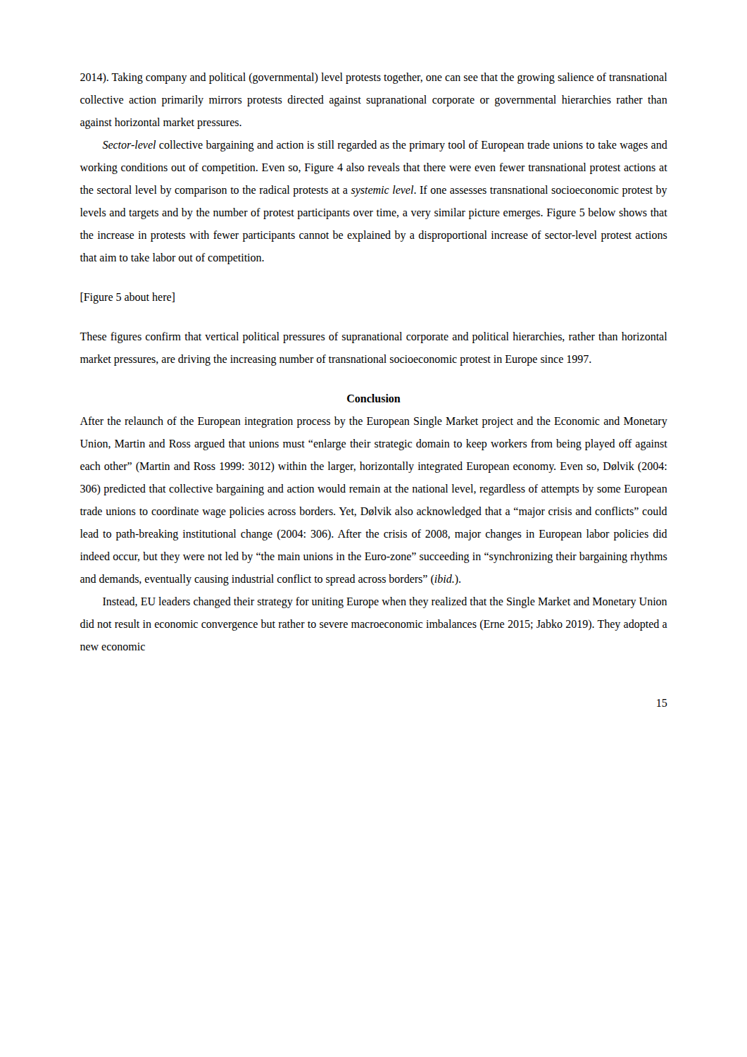2014). Taking company and political (governmental) level protests together, one can see that the growing salience of transnational collective action primarily mirrors protests directed against supranational corporate or governmental hierarchies rather than against horizontal market pressures.
Sector-level collective bargaining and action is still regarded as the primary tool of European trade unions to take wages and working conditions out of competition. Even so, Figure 4 also reveals that there were even fewer transnational protest actions at the sectoral level by comparison to the radical protests at a systemic level. If one assesses transnational socioeconomic protest by levels and targets and by the number of protest participants over time, a very similar picture emerges. Figure 5 below shows that the increase in protests with fewer participants cannot be explained by a disproportional increase of sector-level protest actions that aim to take labor out of competition.
[Figure 5 about here]
These figures confirm that vertical political pressures of supranational corporate and political hierarchies, rather than horizontal market pressures, are driving the increasing number of transnational socioeconomic protest in Europe since 1997.
Conclusion
After the relaunch of the European integration process by the European Single Market project and the Economic and Monetary Union, Martin and Ross argued that unions must “enlarge their strategic domain to keep workers from being played off against each other” (Martin and Ross 1999: 3012) within the larger, horizontally integrated European economy. Even so, Dølvik (2004: 306) predicted that collective bargaining and action would remain at the national level, regardless of attempts by some European trade unions to coordinate wage policies across borders. Yet, Dølvik also acknowledged that a “major crisis and conflicts” could lead to path-breaking institutional change (2004: 306). After the crisis of 2008, major changes in European labor policies did indeed occur, but they were not led by “the main unions in the Euro-zone” succeeding in “synchronizing their bargaining rhythms and demands, eventually causing industrial conflict to spread across borders” (ibid.).
Instead, EU leaders changed their strategy for uniting Europe when they realized that the Single Market and Monetary Union did not result in economic convergence but rather to severe macroeconomic imbalances (Erne 2015; Jabko 2019). They adopted a new economic
15